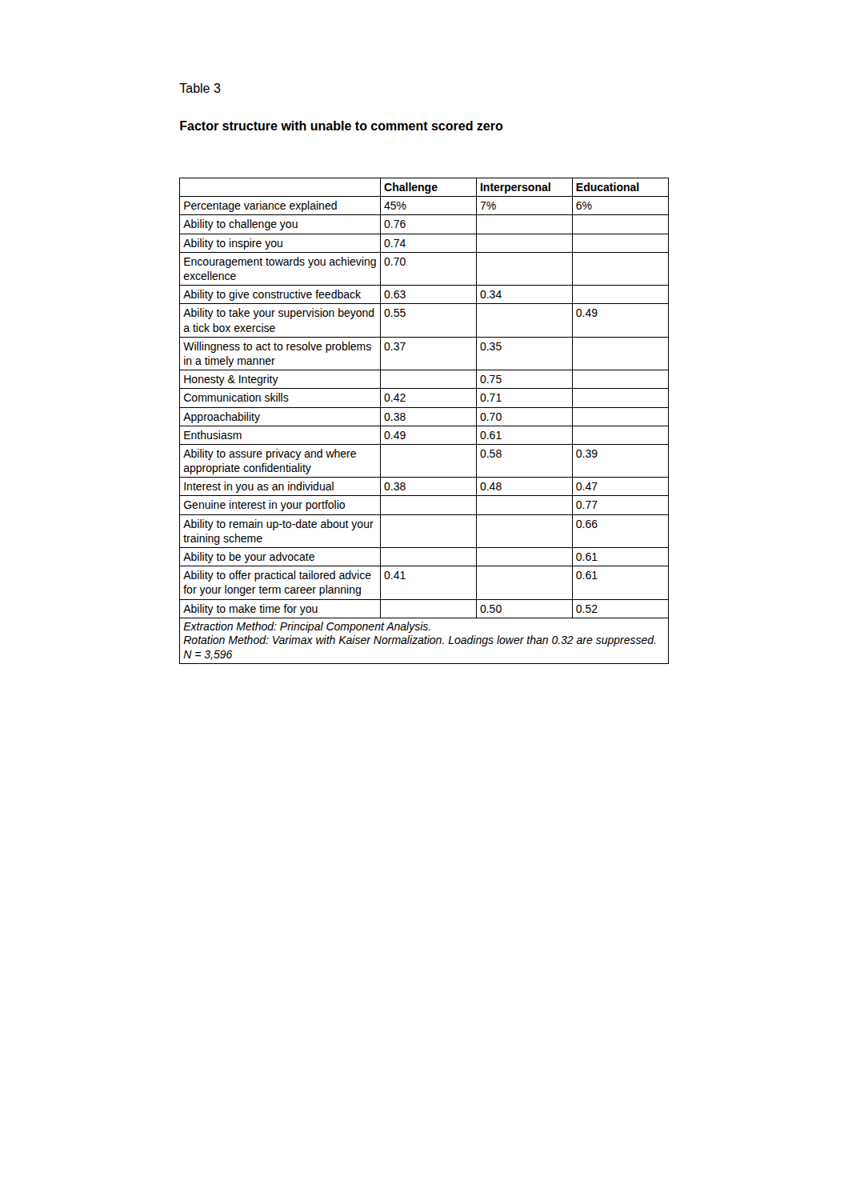Table 3
Factor structure with unable to comment scored zero
| | Challenge | Interpersonal | Educational |
| --- | --- | --- | --- |
| Percentage variance explained | 45% | 7% | 6% |
| Ability to challenge you | 0.76 | | |
| Ability to inspire you | 0.74 | | |
| Encouragement towards you achieving excellence | 0.70 | | |
| Ability to give constructive feedback | 0.63 | 0.34 | |
| Ability to take your supervision beyond a tick box exercise | 0.55 | | 0.49 |
| Willingness to act to resolve problems in a timely manner | 0.37 | 0.35 | |
| Honesty & Integrity | | 0.75 | |
| Communication skills | 0.42 | 0.71 | |
| Approachability | 0.38 | 0.70 | |
| Enthusiasm | 0.49 | 0.61 | |
| Ability to assure privacy and where appropriate confidentiality | | 0.58 | 0.39 |
| Interest in you as an individual | 0.38 | 0.48 | 0.47 |
| Genuine interest in your portfolio | | | 0.77 |
| Ability to remain up-to-date about your training scheme | | | 0.66 |
| Ability to be your advocate | | | 0.61 |
| Ability to offer practical tailored advice for your longer term career planning | 0.41 | | 0.61 |
| Ability to make time for you | | 0.50 | 0.52 |
| Extraction Method: Principal Component Analysis. Rotation Method: Varimax with Kaiser Normalization. Loadings lower than 0.32 are suppressed. N = 3,596 |